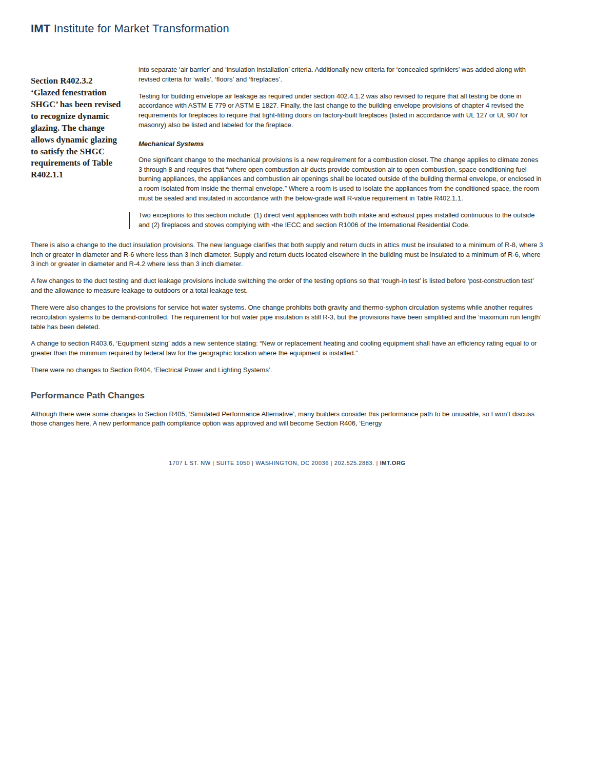IMT Institute for Market Transformation
Section R402.3.2 ‘Glazed fenestration SHGC’ has been revised to recognize dynamic glazing. The change allows dynamic glazing to satisfy the SHGC requirements of Table R402.1.1
into separate ‘air barrier’ and ‘insulation installation’ criteria. Additionally new criteria for ‘concealed sprinklers’ was added along with revised criteria for ‘walls’, ‘floors’ and ‘fireplaces’.
Testing for building envelope air leakage as required under section 402.4.1.2 was also revised to require that all testing be done in accordance with ASTM E 779 or ASTM E 1827. Finally, the last change to the building envelope provisions of chapter 4 revised the requirements for fireplaces to require that tight-fitting doors on factory-built fireplaces (listed in accordance with UL 127 or UL 907 for masonry) also be listed and labeled for the fireplace.
Mechanical Systems
One significant change to the mechanical provisions is a new requirement for a combustion closet. The change applies to climate zones 3 through 8 and requires that “where open combustion air ducts provide combustion air to open combustion, space conditioning fuel burning appliances, the appliances and combustion air openings shall be located outside of the building thermal envelope, or enclosed in a room isolated from inside the thermal envelope.” Where a room is used to isolate the appliances from the conditioned space, the room must be sealed and insulated in accordance with the below-grade wall R-value requirement in Table R402.1.1.
Two exceptions to this section include: (1) direct vent appliances with both intake and exhaust pipes installed continuous to the outside and (2) fireplaces and stoves complying with -the IECC and section R1006 of the International Residential Code.
There is also a change to the duct insulation provisions. The new language clarifies that both supply and return ducts in attics must be insulated to a minimum of R-8, where 3 inch or greater in diameter and R-6 where less than 3 inch diameter. Supply and return ducts located elsewhere in the building must be insulated to a minimum of R-6, where 3 inch or greater in diameter and R-4.2 where less than 3 inch diameter.
A few changes to the duct testing and duct leakage provisions include switching the order of the testing options so that ‘rough-in test’ is listed before ‘post-construction test’ and the allowance to measure leakage to outdoors or a total leakage test.
There were also changes to the provisions for service hot water systems. One change prohibits both gravity and thermo-syphon circulation systems while another requires recirculation systems to be demand-controlled. The requirement for hot water pipe insulation is still R-3, but the provisions have been simplified and the ‘maximum run length’ table has been deleted.
A change to section R403.6, ‘Equipment sizing’ adds a new sentence stating: “New or replacement heating and cooling equipment shall have an efficiency rating equal to or greater than the minimum required by federal law for the geographic location where the equipment is installed.”
There were no changes to Section R404, ‘Electrical Power and Lighting Systems’.
Performance Path Changes
Although there were some changes to Section R405, ‘Simulated Performance Alternative’, many builders consider this performance path to be unusable, so I won’t discuss those changes here. A new performance path compliance option was approved and will become Section R406, ‘Energy
1707 L ST. NW | SUITE 1050 | WASHINGTON, DC 20036 | 202.525.2883. | IMT.ORG